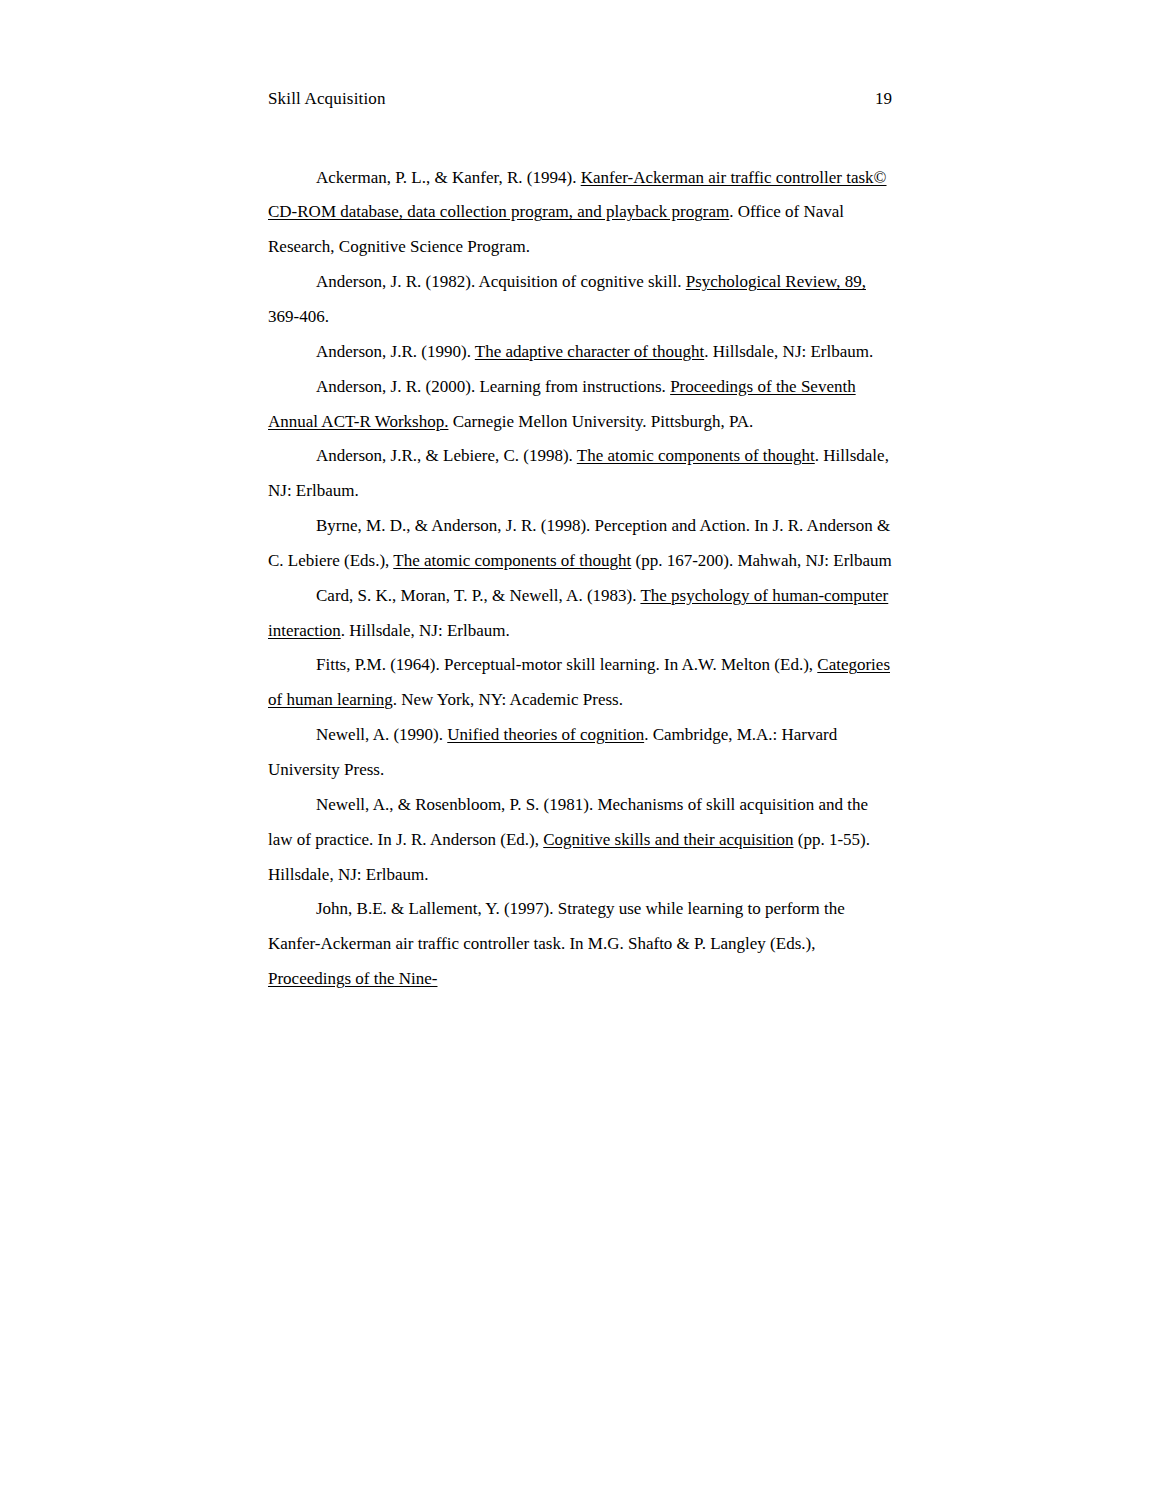Skill Acquisition 19
Ackerman, P. L., & Kanfer, R. (1994). Kanfer-Ackerman air traffic controller task© CD-ROM database, data collection program, and playback program. Office of Naval Research, Cognitive Science Program.
Anderson, J. R. (1982). Acquisition of cognitive skill. Psychological Review, 89, 369-406.
Anderson, J.R. (1990). The adaptive character of thought. Hillsdale, NJ: Erlbaum.
Anderson, J. R. (2000). Learning from instructions. Proceedings of the Seventh Annual ACT-R Workshop. Carnegie Mellon University. Pittsburgh, PA.
Anderson, J.R., & Lebiere, C. (1998). The atomic components of thought. Hillsdale, NJ: Erlbaum.
Byrne, M. D., & Anderson, J. R. (1998). Perception and Action. In J. R. Anderson & C. Lebiere (Eds.), The atomic components of thought (pp. 167-200). Mahwah, NJ: Erlbaum
Card, S. K., Moran, T. P., & Newell, A. (1983). The psychology of human-computer interaction. Hillsdale, NJ: Erlbaum.
Fitts, P.M. (1964). Perceptual-motor skill learning. In A.W. Melton (Ed.), Categories of human learning. New York, NY: Academic Press.
Newell, A. (1990). Unified theories of cognition. Cambridge, M.A.: Harvard University Press.
Newell, A., & Rosenbloom, P. S. (1981). Mechanisms of skill acquisition and the law of practice. In J. R. Anderson (Ed.), Cognitive skills and their acquisition (pp. 1-55). Hillsdale, NJ: Erlbaum.
John, B.E. & Lallement, Y. (1997). Strategy use while learning to perform the Kanfer-Ackerman air traffic controller task. In M.G. Shafto & P. Langley (Eds.), Proceedings of the Nine-